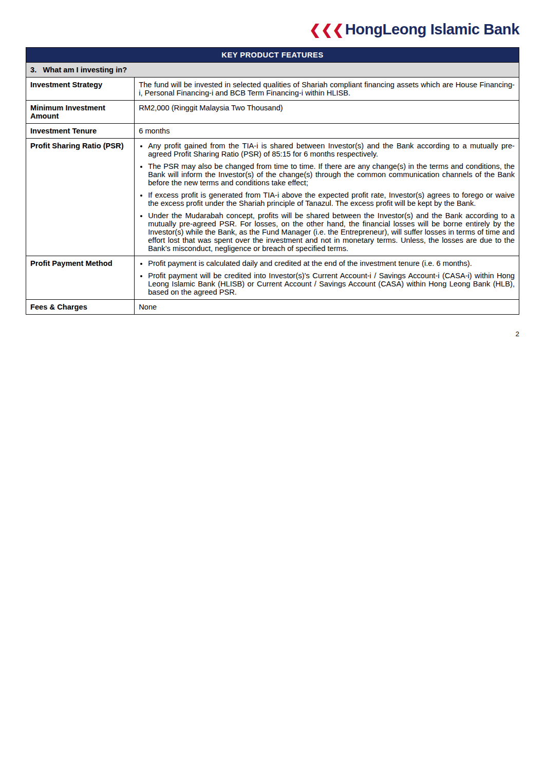❮❮❮HongLeong Islamic Bank
| KEY PRODUCT FEATURES |
| 3. What am I investing in? |
| Investment Strategy | The fund will be invested in selected qualities of Shariah compliant financing assets which are House Financing-i, Personal Financing-i and BCB Term Financing-i within HLISB. |
| Minimum Investment Amount | RM2,000 (Ringgit Malaysia Two Thousand) |
| Investment Tenure | 6 months |
| Profit Sharing Ratio (PSR) | Any profit gained from the TIA-i is shared between Investor(s) and the Bank according to a mutually pre-agreed Profit Sharing Ratio (PSR) of 85:15 for 6 months respectively. The PSR may also be changed from time to time. If there are any change(s) in the terms and conditions, the Bank will inform the Investor(s) of the change(s) through the common communication channels of the Bank before the new terms and conditions take effect; If excess profit is generated from TIA-i above the expected profit rate, Investor(s) agrees to forego or waive the excess profit under the Shariah principle of Tanazul. The excess profit will be kept by the Bank. Under the Mudarabah concept, profits will be shared between the Investor(s) and the Bank according to a mutually pre-agreed PSR. For losses, on the other hand, the financial losses will be borne entirely by the Investor(s) while the Bank, as the Fund Manager (i.e. the Entrepreneur), will suffer losses in terms of time and effort lost that was spent over the investment and not in monetary terms. Unless, the losses are due to the Bank’s misconduct, negligence or breach of specified terms. |
| Profit Payment Method | Profit payment is calculated daily and credited at the end of the investment tenure (i.e. 6 months). Profit payment will be credited into Investor(s)’s Current Account-i / Savings Account-i (CASA-i) within Hong Leong Islamic Bank (HLISB) or Current Account / Savings Account (CASA) within Hong Leong Bank (HLB), based on the agreed PSR. |
| Fees & Charges | None |
2